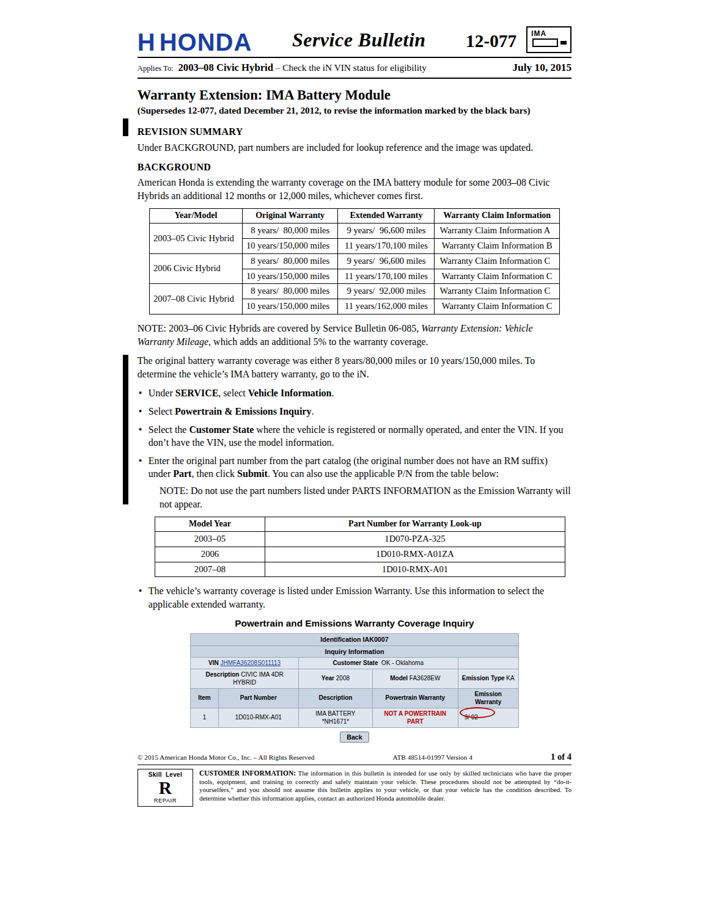H HONDA
Service Bulletin
12-077
IMA
Applies To: 2003–08 Civic Hybrid – Check the iN VIN status for eligibility
July 10, 2015
Warranty Extension: IMA Battery Module
(Supersedes 12-077, dated December 21, 2012, to revise the information marked by the black bars)
REVISION SUMMARY
Under BACKGROUND, part numbers are included for lookup reference and the image was updated.
BACKGROUND
American Honda is extending the warranty coverage on the IMA battery module for some 2003–08 Civic Hybrids an additional 12 months or 12,000 miles, whichever comes first.
| Year/Model | Original Warranty | Extended Warranty | Warranty Claim Information |
| --- | --- | --- | --- |
| 2003–05 Civic Hybrid | 8 years/ 80,000 miles | 9 years/ 96,600 miles | Warranty Claim Information A |
| 10 years/150,000 miles | 11 years/170,100 miles | Warranty Claim Information B |
| 2006 Civic Hybrid | 8 years/ 80,000 miles | 9 years/ 96,600 miles | Warranty Claim Information C |
| 10 years/150,000 miles | 11 years/170,100 miles | Warranty Claim Information C |
| 2007–08 Civic Hybrid | 8 years/ 80,000 miles | 9 years/ 92,000 miles | Warranty Claim Information C |
| 10 years/150,000 miles | 11 years/162,000 miles | Warranty Claim Information C |
NOTE: 2003–06 Civic Hybrids are covered by Service Bulletin 06-085, Warranty Extension: Vehicle Warranty Mileage, which adds an additional 5% to the warranty coverage.
The original battery warranty coverage was either 8 years/80,000 miles or 10 years/150,000 miles. To determine the vehicle’s IMA battery warranty, go to the iN.
Under SERVICE, select Vehicle Information.
Select Powertrain & Emissions Inquiry.
Select the Customer State where the vehicle is registered or normally operated, and enter the VIN. If you don’t have the VIN, use the model information.
Enter the original part number from the part catalog (the original number does not have an RM suffix) under Part, then click Submit. You can also use the applicable P/N from the table below:
NOTE: Do not use the part numbers listed under PARTS INFORMATION as the Emission Warranty will not appear.
| Model Year | Part Number for Warranty Look-up |
| --- | --- |
| 2003–05 | 1D070-PZA-325 |
| 2006 | 1D010-RMX-A01ZA |
| 2007–08 | 1D010-RMX-A01 |
The vehicle’s warranty coverage is listed under Emission Warranty. Use this information to select the applicable extended warranty.
Powertrain and Emissions Warranty Coverage Inquiry
| Identification IAK0007 |
| Inquiry Information |
| VIN JHMFA36208S011113 | Customer State OK - Oklahoma | |
| Description CIVIC IMA 4DR HYBRID | Year 2008 | Model FA3628EW | Emission Type KA |
| Item | Part Number | Description | Powertrain Warranty | Emission Warranty |
| 1 | 1D010-RMX-A01 | IMA BATTERY *NH1671* | NOT A POWERTRAIN PART | 9/ 92 |
Back
© 2015 American Honda Motor Co., Inc. – All Rights Reserved
ATB 48514-01997 Version 4
1 of 4
Skill Level
R
REPAIR
CUSTOMER INFORMATION: The information in this bulletin is intended for use only by skilled technicians who have the proper tools, equipment, and training to correctly and safely maintain your vehicle. These procedures should not be attempted by “do-it-yourselfers,” and you should not assume this bulletin applies to your vehicle, or that your vehicle has the condition described. To determine whether this information applies, contact an authorized Honda automobile dealer.